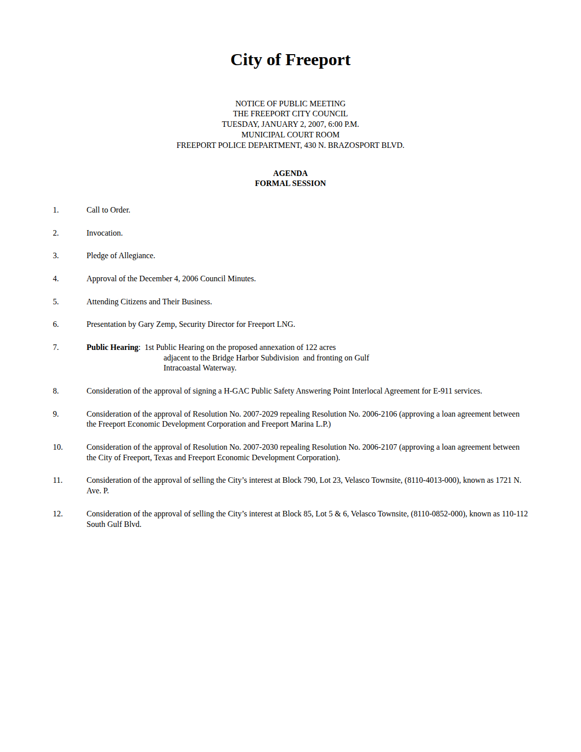City of Freeport
NOTICE OF PUBLIC MEETING
THE FREEPORT CITY COUNCIL
TUESDAY, JANUARY 2, 2007, 6:00 P.M.
MUNICIPAL COURT ROOM
FREEPORT POLICE DEPARTMENT, 430 N. BRAZOSPORT BLVD.
AGENDA
FORMAL SESSION
1. Call to Order.
2. Invocation.
3. Pledge of Allegiance.
4. Approval of the December 4, 2006 Council Minutes.
5. Attending Citizens and Their Business.
6. Presentation by Gary Zemp, Security Director for Freeport LNG.
7. Public Hearing: 1st Public Hearing on the proposed annexation of 122 acres adjacent to the Bridge Harbor Subdivision and fronting on Gulf Intracoastal Waterway.
8. Consideration of the approval of signing a H-GAC Public Safety Answering Point Interlocal Agreement for E-911 services.
9. Consideration of the approval of Resolution No. 2007-2029 repealing Resolution No. 2006-2106 (approving a loan agreement between the Freeport Economic Development Corporation and Freeport Marina L.P.)
10. Consideration of the approval of Resolution No. 2007-2030 repealing Resolution No. 2006-2107 (approving a loan agreement between the City of Freeport, Texas and Freeport Economic Development Corporation).
11. Consideration of the approval of selling the City’s interest at Block 790, Lot 23, Velasco Townsite, (8110-4013-000), known as 1721 N. Ave. P.
12. Consideration of the approval of selling the City’s interest at Block 85, Lot 5 & 6, Velasco Townsite, (8110-0852-000), known as 110-112 South Gulf Blvd.